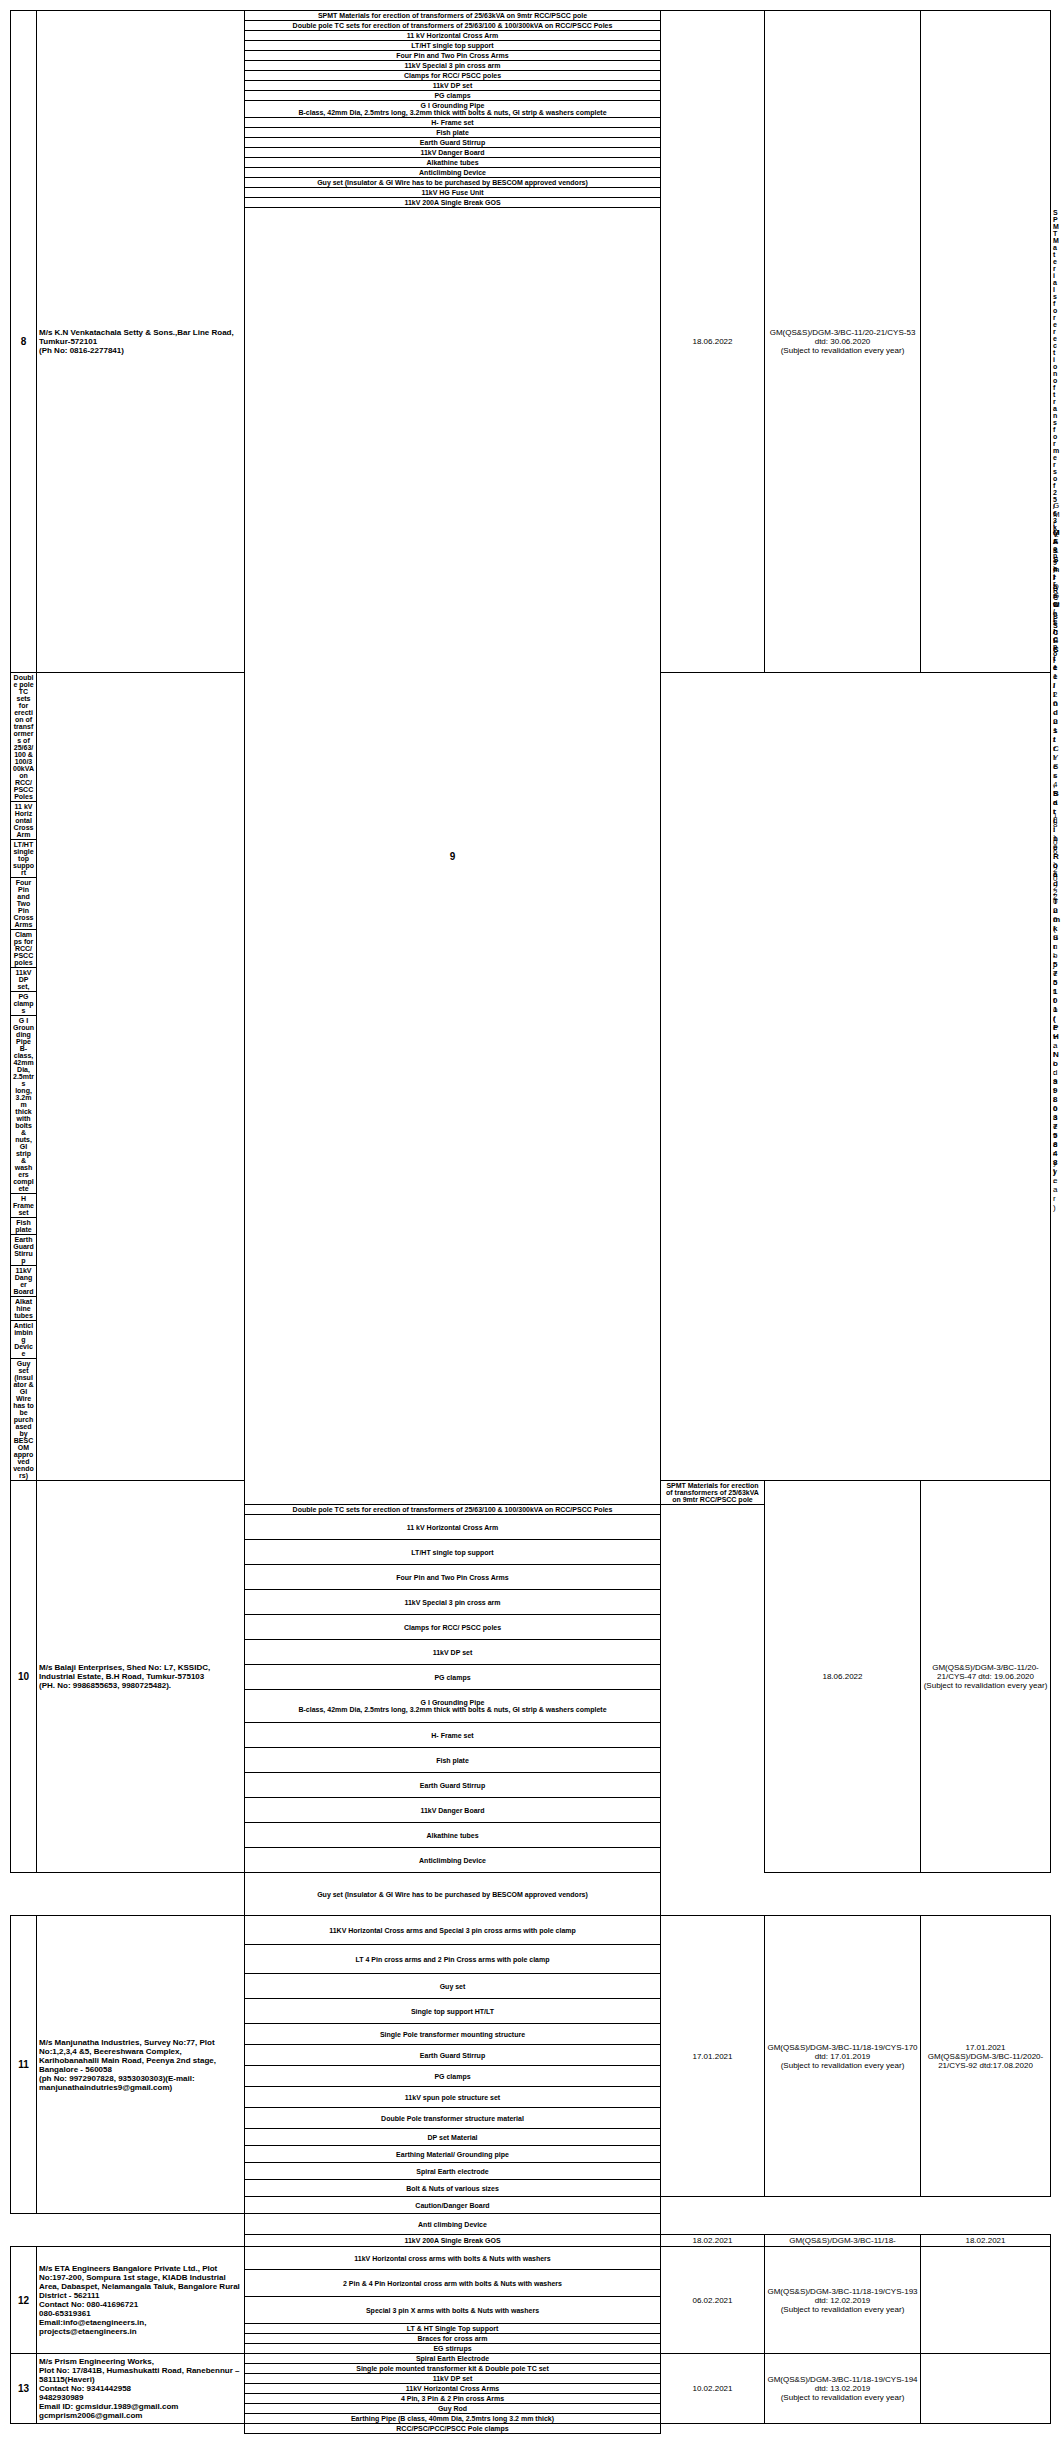| 8 | M/s K.N Venkatachala Setty & Sons.,Bar Line Road, Tumkur-572101 (Ph No: 0816-2277841) | SPMT Materials for erection of transformers of 25/63kVA on 9mtr RCC/PSCC pole | 18.06.2022 | GM(QS&S)/DGM-3/BC-11/20-21/CYS-53 dtd: 30.06.2020 (Subject to revalidation every year) | |
| Double pole TC sets for erection of transformers of 25/63/100 & 100/300kVA on RCC/PSCC Poles |
| 11 kV Horizontal Cross Arm |
| LT/HT single top support |
| Four Pin and Two Pin Cross Arms |
| 11kV Special 3 pin cross arm |
| Clamps for RCC/ PSCC poles |
| 11kV DP set |
| PG clamps |
| G I Grounding Pipe B-class, 42mm Dia, 2.5mtrs long, 3.2mm thick with bolts & nuts, GI strip & washers complete |
| H- Frame set |
| Fish plate |
| Earth Guard Stirrup |
| 11kV Danger Board |
| Alkathine tubes |
| Anticlimbing Device |
| Guy set (Insulator & GI Wire has to be purchased by BESCOM approved vendors) |
| 11kV HG Fuse Unit |
| 11kV 200A Single Break GOS |
| 9 | M/s Saraswathi Steel Industries, Bar line Road, Tumkur-575101 (PH. No: 9980375848). | SPMT Materials for erection of transformers of 25/63kVA on 9mtr RCC/PSCC pole | 18.06.2022 | GM(QS&S)/DGM-3/BC-11/20-21/CYS-45 dtd: 19.06.2020 (Subject to revalidation every year) | |
| Double pole TC sets for erection of transformers of 25/63/100 & 100/300kVA on RCC/PSCC Poles |
| 11 kV Horizontal Cross Arm |
| LT/HT single top support |
| Four Pin and Two Pin Cross Arms |
| Clamps for RCC/ PSCC poles |
| 11kV DP set, |
| PG clamps |
| G I Grounding Pipe B-class, 42mm Dia, 2.5mtrs long, 3.2mm thick with bolts & nuts, GI strip & washers complete |
| H Frame set |
| Fish plate |
| Earth Guard Stirrup |
| 11kV Danger Board |
| Alkathine tubes |
| Anticlimbing Device |
| Guy set (Insulator & GI Wire has to be purchased by BESCOM approved vendors) |
| 10 | M/s Balaji Enterprises, Shed No: L7, KSSIDC, Industrial Estate, B.H Road, Tumkur-575103 (PH. No: 9986855653, 9980725482). | SPMT Materials for erection of transformers of 25/63kVA on 9mtr RCC/PSCC pole | 18.06.2022 | GM(QS&S)/DGM-3/BC-11/20-21/CYS-47 dtd: 19.06.2020 (Subject to revalidation every year) | |
| Double pole TC sets for erection of transformers of 25/63/100 & 100/300kVA on RCC/PSCC Poles |
| 11 kV Horizontal Cross Arm |
| LT/HT single top support |
| Four Pin and Two Pin Cross Arms |
| 11kV Special 3 pin cross arm |
| Clamps for RCC/ PSCC poles |
| 11kV DP set |
| PG clamps |
| G I Grounding Pipe B-class, 42mm Dia, 2.5mtrs long, 3.2mm thick with bolts & nuts, GI strip & washers complete |
| H- Frame set |
| Fish plate |
| Earth Guard Stirrup |
| 11kV Danger Board |
| Alkathine tubes |
| Anticlimbing Device |
| | | Guy set (Insulator & GI Wire has to be purchased by BESCOM approved vendors) | | | |
| 11 | M/s Manjunatha Industries, Survey No:77, Plot No:1,2,3,4 &5, Beereshwara Complex, Karihobanahalli Main Road, Peenya 2nd stage, Bangalore - 560058 (ph No: 9972907828, 9353030303)(E-mail: manjunathaindutries9@gmail.com) | 11KV Horizontal Cross arms and Special 3 pin cross arms with pole clamp | 17.01.2021 | GM(QS&S)/DGM-3/BC-11/18-19/CYS-170 dtd: 17.01.2019 (Subject to revalidation every year) | 17.01.2021 GM(QS&S)/DGM-3/BC-11/2020-21/CYS-92 dtd:17.08.2020 |
| LT 4 Pin cross arms and 2 Pin Cross arms with pole clamp |
| Guy set |
| Single top support HT/LT |
| Single Pole transformer mounting structure |
| Earth Guard Stirrup |
| PG clamps |
| 11kV spun pole structure set |
| Double Pole transformer structure material |
| DP set Material |
| Earthing Material/ Grounding pipe |
| Spiral Earth electrode |
| Bolt & Nuts of various sizes |
| Caution/Danger Board | | | |
| | | Anti climbing Device | | | |
| | | 11kV 200A Single Break GOS | 18.02.2021 | GM(QS&S)/DGM-3/BC-11/18- | 18.02.2021 |
| 12 | M/s ETA Engineers Bangalore Private Ltd., Plot No:197-200, Sompura 1st stage, KIADB Industrial Area, Dabaspet, Nelamangala Taluk, Bangalore Rural District - 562111 Contact No: 080-41696721 080-65319361 Email:info@etaengineers.in, projects@etaengineers.in | 11kV Horizontal cross arms with bolts & Nuts with washers | 06.02.2021 | GM(QS&S)/DGM-3/BC-11/18-19/CYS-193 dtd: 12.02.2019 (Subject to revalidation every year) | |
| 2 Pin & 4 Pin Horizontal cross arm with bolts & Nuts with washers |
| Special 3 pin X arms with bolts & Nuts with washers |
| LT & HT Single Top support |
| Braces for cross arm |
| EG stirrups |
| 13 | M/s Prism Engineering Works, Plot No: 17/841B, Humashukatti Road, Ranebennur – 581115(Haveri) Contact No: 9341442958 9482930989 Email ID: gcmsidur.1989@gmail.com gcmprism2006@gmail.com | Spiral Earth Electrode | 10.02.2021 | GM(QS&S)/DGM-3/BC-11/18-19/CYS-194 dtd: 13.02.2019 (Subject to revalidation every year) | |
| Single pole mounted transformer kit & Double pole TC set |
| 11kV DP set |
| 11kV Horizontal Cross Arms |
| 4 Pin, 3 Pin & 2 Pin cross Arms |
| Guy Rod |
| Earthing Pipe (B class, 40mm Dia, 2.5mtrs long 3.2 mm thick) |
| | | RCC/PSC/PCC/PSCC Pole clamps | | | |